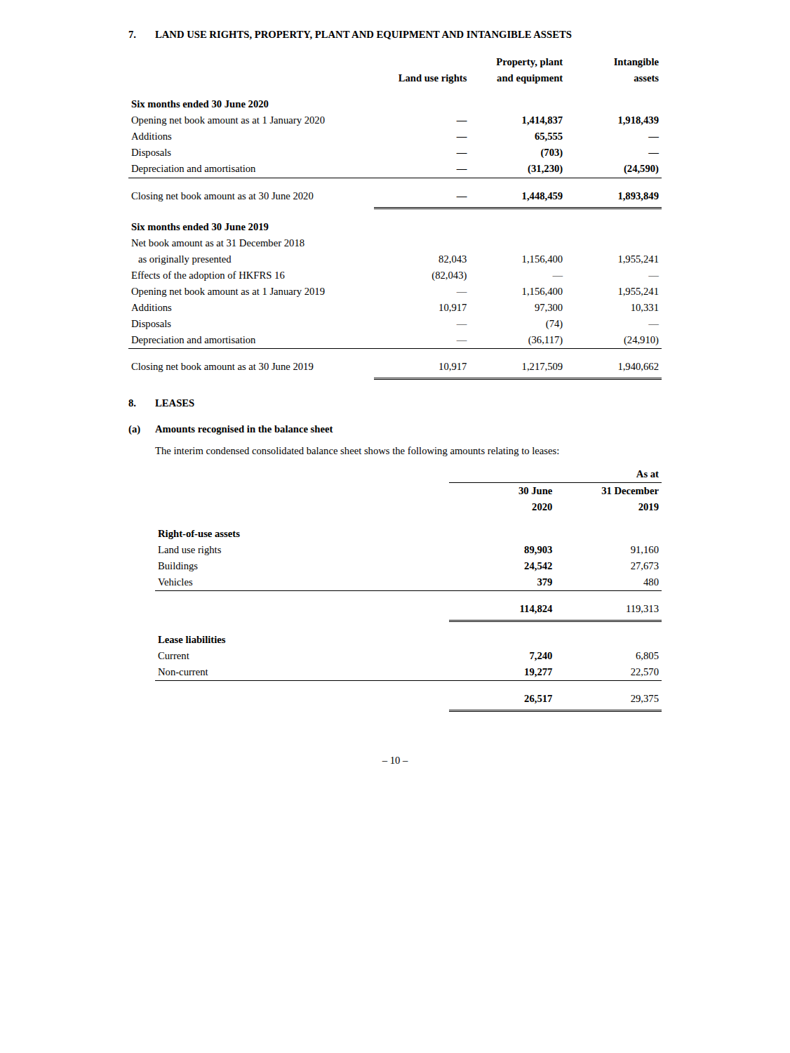7. LAND USE RIGHTS, PROPERTY, PLANT AND EQUIPMENT AND INTANGIBLE ASSETS
| | | Property, plant | Intangible |
| | Land use rights | and equipment | assets |
| Six months ended 30 June 2020 | | | |
| Opening net book amount as at 1 January 2020 | — | 1,414,837 | 1,918,439 |
| Additions | — | 65,555 | — |
| Disposals | — | (703) | — |
| Depreciation and amortisation | — | (31,230) | (24,590) |
| Closing net book amount as at 30 June 2020 | — | 1,448,459 | 1,893,849 |
| Six months ended 30 June 2019 | | | |
| Net book amount as at 31 December 2018 | | | |
| as originally presented | 82,043 | 1,156,400 | 1,955,241 |
| Effects of the adoption of HKFRS 16 | (82,043) | — | — |
| Opening net book amount as at 1 January 2019 | — | 1,156,400 | 1,955,241 |
| Additions | 10,917 | 97,300 | 10,331 |
| Disposals | — | (74) | — |
| Depreciation and amortisation | — | (36,117) | (24,910) |
| Closing net book amount as at 30 June 2019 | 10,917 | 1,217,509 | 1,940,662 |
8. LEASES
(a) Amounts recognised in the balance sheet
The interim condensed consolidated balance sheet shows the following amounts relating to leases:
| | As at |
| | 30 June | 31 December |
| | 2020 | 2019 |
| Right-of-use assets | | |
| Land use rights | 89,903 | 91,160 |
| Buildings | 24,542 | 27,673 |
| Vehicles | 379 | 480 |
| | 114,824 | 119,313 |
| Lease liabilities | | |
| Current | 7,240 | 6,805 |
| Non-current | 19,277 | 22,570 |
| | 26,517 | 29,375 |
– 10 –